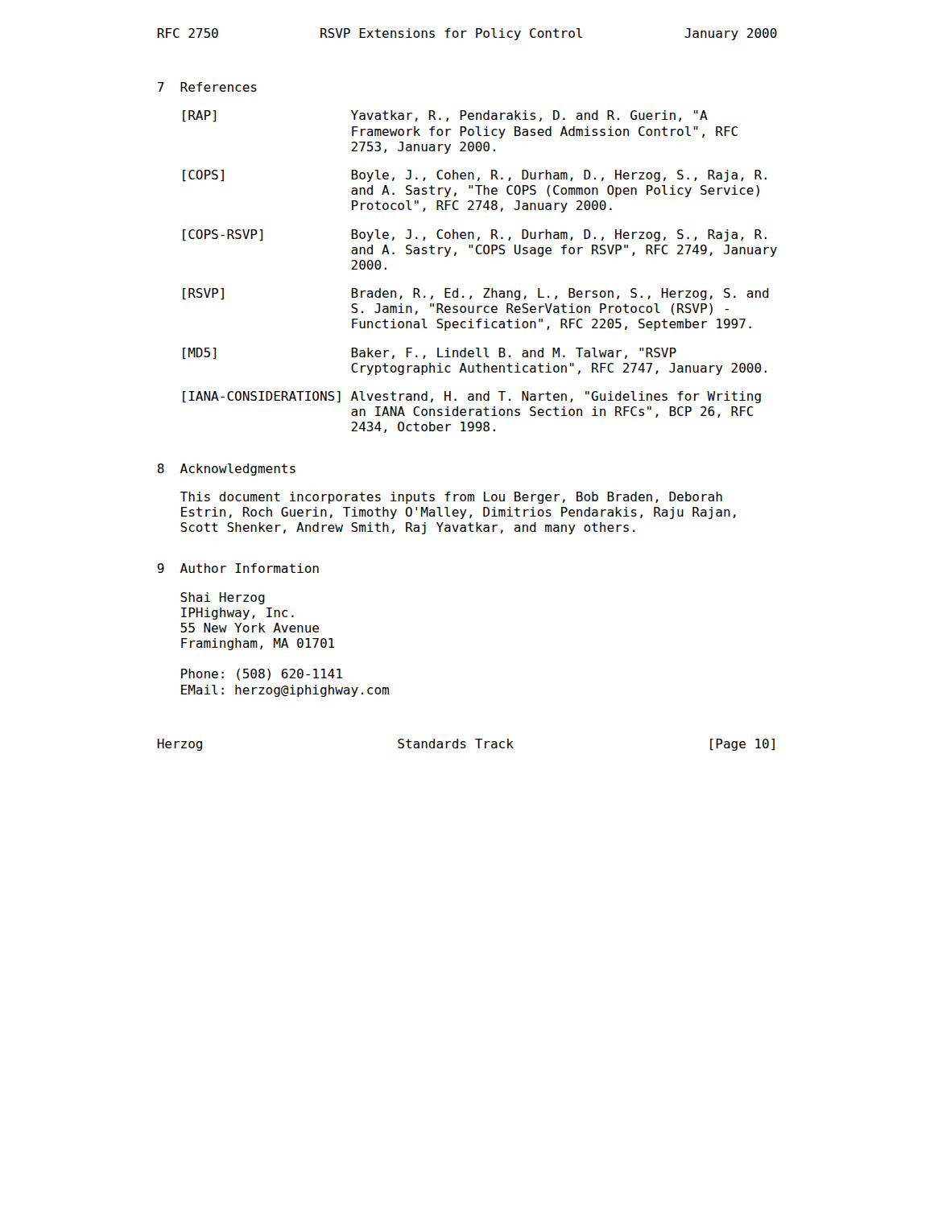RFC 2750 RSVP Extensions for Policy Control January 2000
7 References
[RAP]
Yavatkar, R., Pendarakis, D. and R. Guerin, "A Framework for Policy Based Admission Control", RFC 2753, January 2000.
[COPS]
Boyle, J., Cohen, R., Durham, D., Herzog, S., Raja, R. and A. Sastry, "The COPS (Common Open Policy Service) Protocol", RFC 2748, January 2000.
[COPS-RSVP]
Boyle, J., Cohen, R., Durham, D., Herzog, S., Raja, R. and A. Sastry, "COPS Usage for RSVP", RFC 2749, January 2000.
[RSVP]
Braden, R., Ed., Zhang, L., Berson, S., Herzog, S. and S. Jamin, "Resource ReSerVation Protocol (RSVP) - Functional Specification", RFC 2205, September 1997.
[MD5]
Baker, F., Lindell B. and M. Talwar, "RSVP Cryptographic Authentication", RFC 2747, January 2000.
[IANA-CONSIDERATIONS]
Alvestrand, H. and T. Narten, "Guidelines for Writing an IANA Considerations Section in RFCs", BCP 26, RFC 2434, October 1998.
8 Acknowledgments
This document incorporates inputs from Lou Berger, Bob Braden, Deborah Estrin, Roch Guerin, Timothy O'Malley, Dimitrios Pendarakis, Raju Rajan, Scott Shenker, Andrew Smith, Raj Yavatkar, and many others.
9 Author Information
Shai Herzog
IPHighway, Inc.
55 New York Avenue
Framingham, MA 01701

Phone: (508) 620-1141
EMail: herzog@iphighway.com
Herzog Standards Track [Page 10]